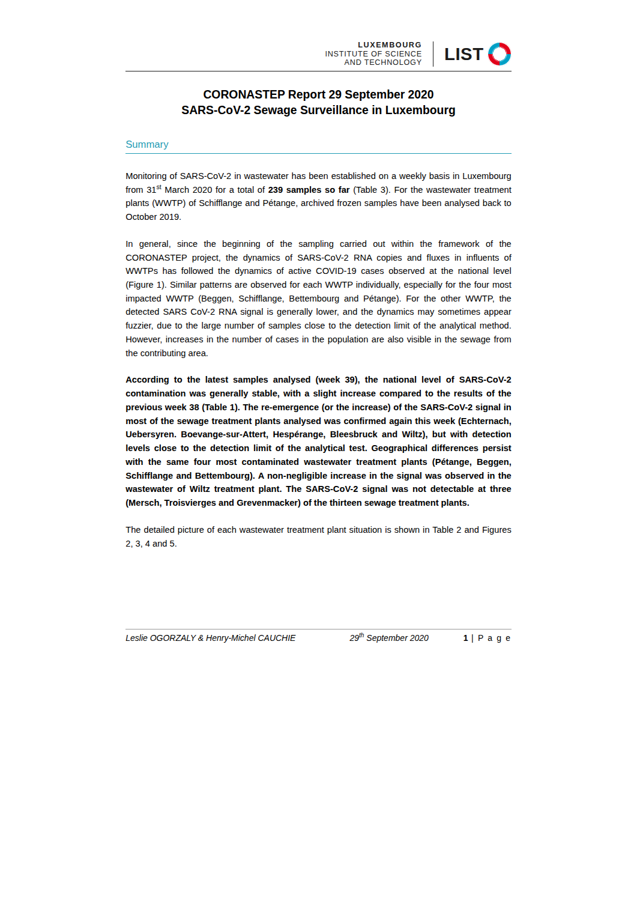Luxembourg
Institute of Science
and Technology
LIST
CORONASTEP Report 29 September 2020
SARS-CoV-2 Sewage Surveillance in Luxembourg
Summary
Monitoring of SARS-CoV-2 in wastewater has been established on a weekly basis in Luxembourg from 31st March 2020 for a total of 239 samples so far (Table 3). For the wastewater treatment plants (WWTP) of Schifflange and Pétange, archived frozen samples have been analysed back to October 2019.
In general, since the beginning of the sampling carried out within the framework of the CORONASTEP project, the dynamics of SARS-CoV-2 RNA copies and fluxes in influents of WWTPs has followed the dynamics of active COVID-19 cases observed at the national level (Figure 1). Similar patterns are observed for each WWTP individually, especially for the four most impacted WWTP (Beggen, Schifflange, Bettembourg and Pétange). For the other WWTP, the detected SARS CoV-2 RNA signal is generally lower, and the dynamics may sometimes appear fuzzier, due to the large number of samples close to the detection limit of the analytical method. However, increases in the number of cases in the population are also visible in the sewage from the contributing area.
According to the latest samples analysed (week 39), the national level of SARS-CoV-2 contamination was generally stable, with a slight increase compared to the results of the previous week 38 (Table 1). The re-emergence (or the increase) of the SARS-CoV-2 signal in most of the sewage treatment plants analysed was confirmed again this week (Echternach, Uebersyren. Boevange-sur-Attert, Hespérange, Bleesbruck and Wiltz), but with detection levels close to the detection limit of the analytical test. Geographical differences persist with the same four most contaminated wastewater treatment plants (Pétange, Beggen, Schifflange and Bettembourg). A non-negligible increase in the signal was observed in the wastewater of Wiltz treatment plant. The SARS-CoV-2 signal was not detectable at three (Mersch, Troisvierges and Grevenmacker) of the thirteen sewage treatment plants.
The detailed picture of each wastewater treatment plant situation is shown in Table 2 and Figures 2, 3, 4 and 5.
Leslie OGORZALY & Henry-Michel CAUCHIE 29th September 2020 1 | P a g e